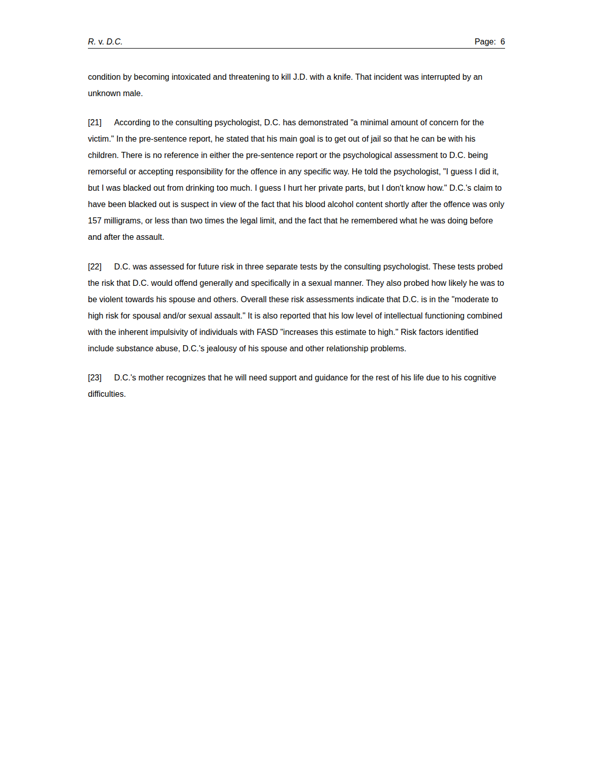R. v. D.C. Page: 6
condition by becoming intoxicated and threatening to kill J.D. with a knife. That incident was interrupted by an unknown male.
[21] According to the consulting psychologist, D.C. has demonstrated "a minimal amount of concern for the victim." In the pre-sentence report, he stated that his main goal is to get out of jail so that he can be with his children. There is no reference in either the pre-sentence report or the psychological assessment to D.C. being remorseful or accepting responsibility for the offence in any specific way. He told the psychologist, "I guess I did it, but I was blacked out from drinking too much. I guess I hurt her private parts, but I don't know how." D.C.'s claim to have been blacked out is suspect in view of the fact that his blood alcohol content shortly after the offence was only 157 milligrams, or less than two times the legal limit, and the fact that he remembered what he was doing before and after the assault.
[22] D.C. was assessed for future risk in three separate tests by the consulting psychologist. These tests probed the risk that D.C. would offend generally and specifically in a sexual manner. They also probed how likely he was to be violent towards his spouse and others. Overall these risk assessments indicate that D.C. is in the "moderate to high risk for spousal and/or sexual assault." It is also reported that his low level of intellectual functioning combined with the inherent impulsivity of individuals with FASD "increases this estimate to high." Risk factors identified include substance abuse, D.C.'s jealousy of his spouse and other relationship problems.
[23] D.C.'s mother recognizes that he will need support and guidance for the rest of his life due to his cognitive difficulties.